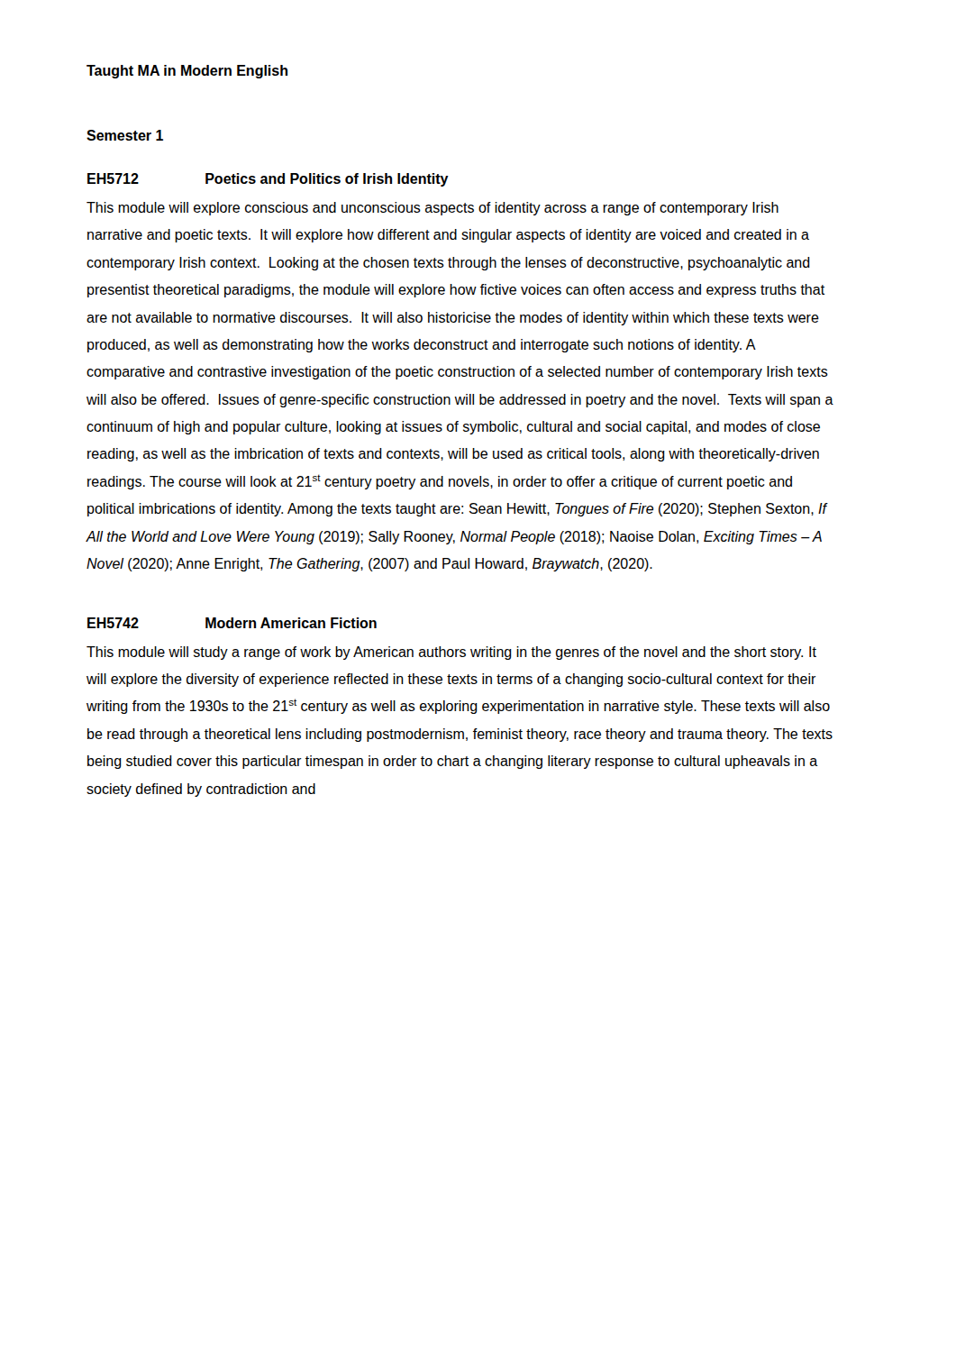Taught MA in Modern English
Semester 1
EH5712 Poetics and Politics of Irish Identity
This module will explore conscious and unconscious aspects of identity across a range of contemporary Irish narrative and poetic texts. It will explore how different and singular aspects of identity are voiced and created in a contemporary Irish context. Looking at the chosen texts through the lenses of deconstructive, psychoanalytic and presentist theoretical paradigms, the module will explore how fictive voices can often access and express truths that are not available to normative discourses. It will also historicise the modes of identity within which these texts were produced, as well as demonstrating how the works deconstruct and interrogate such notions of identity. A comparative and contrastive investigation of the poetic construction of a selected number of contemporary Irish texts will also be offered. Issues of genre-specific construction will be addressed in poetry and the novel. Texts will span a continuum of high and popular culture, looking at issues of symbolic, cultural and social capital, and modes of close reading, as well as the imbrication of texts and contexts, will be used as critical tools, along with theoretically-driven readings. The course will look at 21st century poetry and novels, in order to offer a critique of current poetic and political imbrications of identity. Among the texts taught are: Sean Hewitt, Tongues of Fire (2020); Stephen Sexton, If All the World and Love Were Young (2019); Sally Rooney, Normal People (2018); Naoise Dolan, Exciting Times – A Novel (2020); Anne Enright, The Gathering, (2007) and Paul Howard, Braywatch, (2020).
EH5742 Modern American Fiction
This module will study a range of work by American authors writing in the genres of the novel and the short story. It will explore the diversity of experience reflected in these texts in terms of a changing socio-cultural context for their writing from the 1930s to the 21st century as well as exploring experimentation in narrative style. These texts will also be read through a theoretical lens including postmodernism, feminist theory, race theory and trauma theory. The texts being studied cover this particular timespan in order to chart a changing literary response to cultural upheavals in a society defined by contradiction and